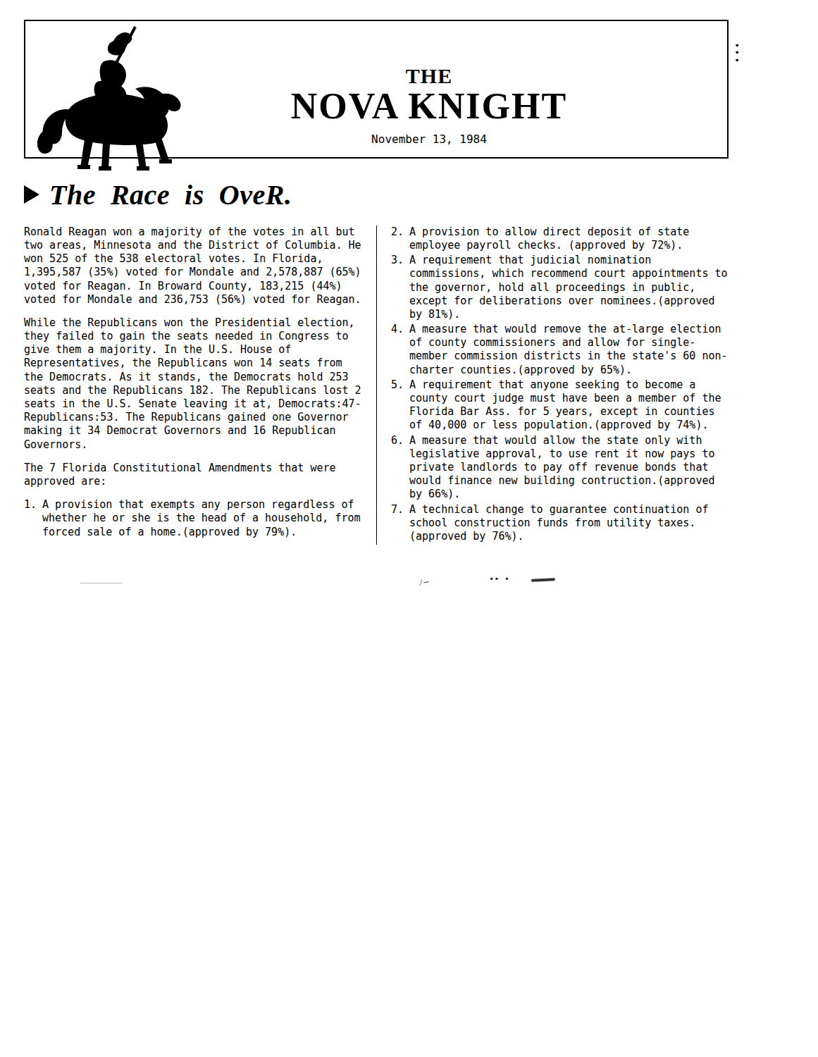•
•
•
Knight on horseback silhouette
THE
NOVA KNIGHT
November 13, 1984
The Race is OveR.
Ronald Reagan won a majority of the votes in all but two areas, Minnesota and the District of Columbia. He won 525 of the 538 electoral votes. In Florida, 1,395,587 (35%) voted for Mondale and 2,578,887 (65%) voted for Reagan. In Broward County, 183,215 (44%) voted for Mondale and 236,753 (56%) voted for Reagan.
While the Republicans won the Presidential election, they failed to gain the seats needed in Congress to give them a majority. In the U.S. House of Representatives, the Republicans won 14 seats from the Democrats. As it stands, the Democrats hold 253 seats and the Republicans 182. The Republicans lost 2 seats in the U.S. Senate leaving it at, Democrats:47-Republicans:53. The Republicans gained one Governor making it 34 Democrat Governors and 16 Republican Governors.
The 7 Florida Constitutional Amendments that were approved are:
1. A provision that exempts any person regardless of whether he or she is the head of a household, from forced sale of a home.(approved by 79%).
2. A provision to allow direct deposit of state employee payroll checks. (approved by 72%).
3. A requirement that judicial nomination commissions, which recommend court appointments to the governor, hold all proceedings in public, except for deliberations over nominees.(approved by 81%).
4. A measure that would remove the at-large election of county commissioners and allow for single-member commission districts in the state's 60 non-charter counties.(approved by 65%).
5. A requirement that anyone seeking to become a county court judge must have been a member of the Florida Bar Ass. for 5 years, except in counties of 40,000 or less population.(approved by 74%).
6. A measure that would allow the state only with legislative approval, to use rent it now pays to private landlords to pay off revenue bonds that would finance new building contruction.(approved by 66%).
7. A technical change to guarantee continuation of school construction funds from utility taxes.(approved by 76%).
⁄— •• •